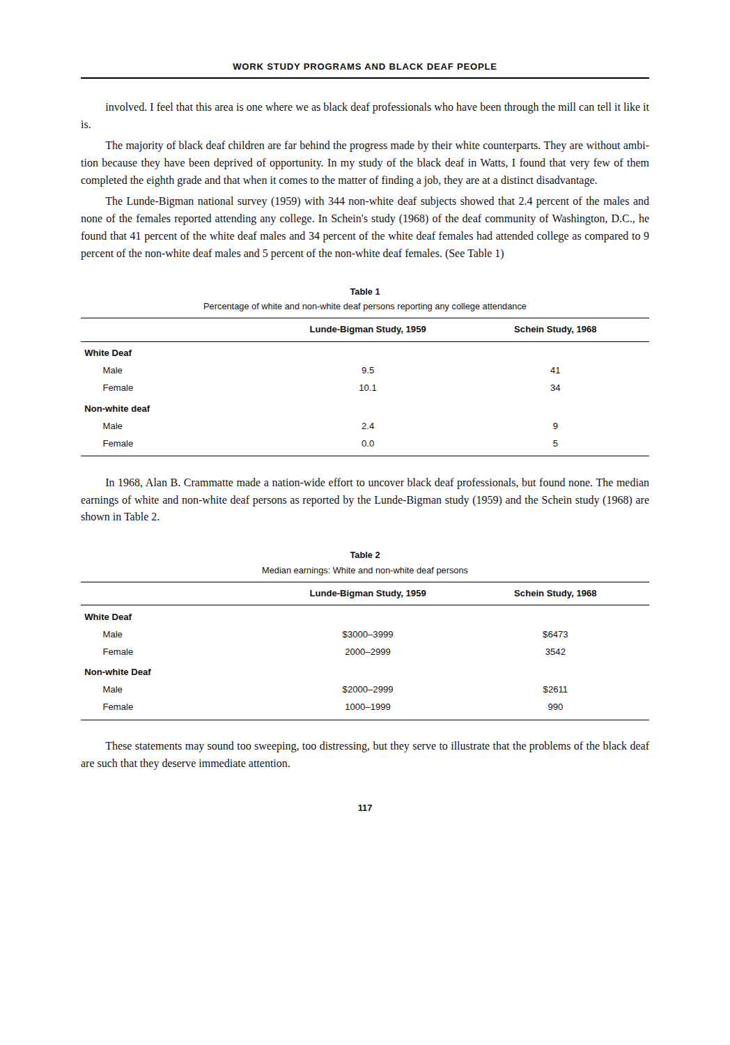Work Study Programs and Black Deaf People
involved. I feel that this area is one where we as black deaf professionals who have been through the mill can tell it like it is.
The majority of black deaf children are far behind the progress made by their white counterparts. They are without ambition because they have been deprived of opportunity. In my study of the black deaf in Watts, I found that very few of them completed the eighth grade and that when it comes to the matter of finding a job, they are at a distinct disadvantage.
The Lunde-Bigman national survey (1959) with 344 non-white deaf subjects showed that 2.4 percent of the males and none of the females reported attending any college. In Schein's study (1968) of the deaf community of Washington, D.C., he found that 41 percent of the white deaf males and 34 percent of the white deaf females had attended college as compared to 9 percent of the non-white deaf males and 5 percent of the non-white deaf females. (See Table 1)
Table 1 Percentage of white and non-white deaf persons reporting any college attendance
| | Lunde-Bigman Study, 1959 | Schein Study, 1968 |
| --- | --- | --- |
| White Deaf | | |
| Male | 9.5 | 41 |
| Female | 10.1 | 34 |
| Non-white deaf | | |
| Male | 2.4 | 9 |
| Female | 0.0 | 5 |
In 1968, Alan B. Crammatte made a nation-wide effort to uncover black deaf professionals, but found none. The median earnings of white and non-white deaf persons as reported by the Lunde-Bigman study (1959) and the Schein study (1968) are shown in Table 2.
Table 2 Median earnings: White and non-white deaf persons
| | Lunde-Bigman Study, 1959 | Schein Study, 1968 |
| --- | --- | --- |
| White Deaf | | |
| Male | $3000–3999 | $6473 |
| Female | 2000–2999 | 3542 |
| Non-white Deaf | | |
| Male | $2000–2999 | $2611 |
| Female | 1000–1999 | 990 |
These statements may sound too sweeping, too distressing, but they serve to illustrate that the problems of the black deaf are such that they deserve immediate attention.
117